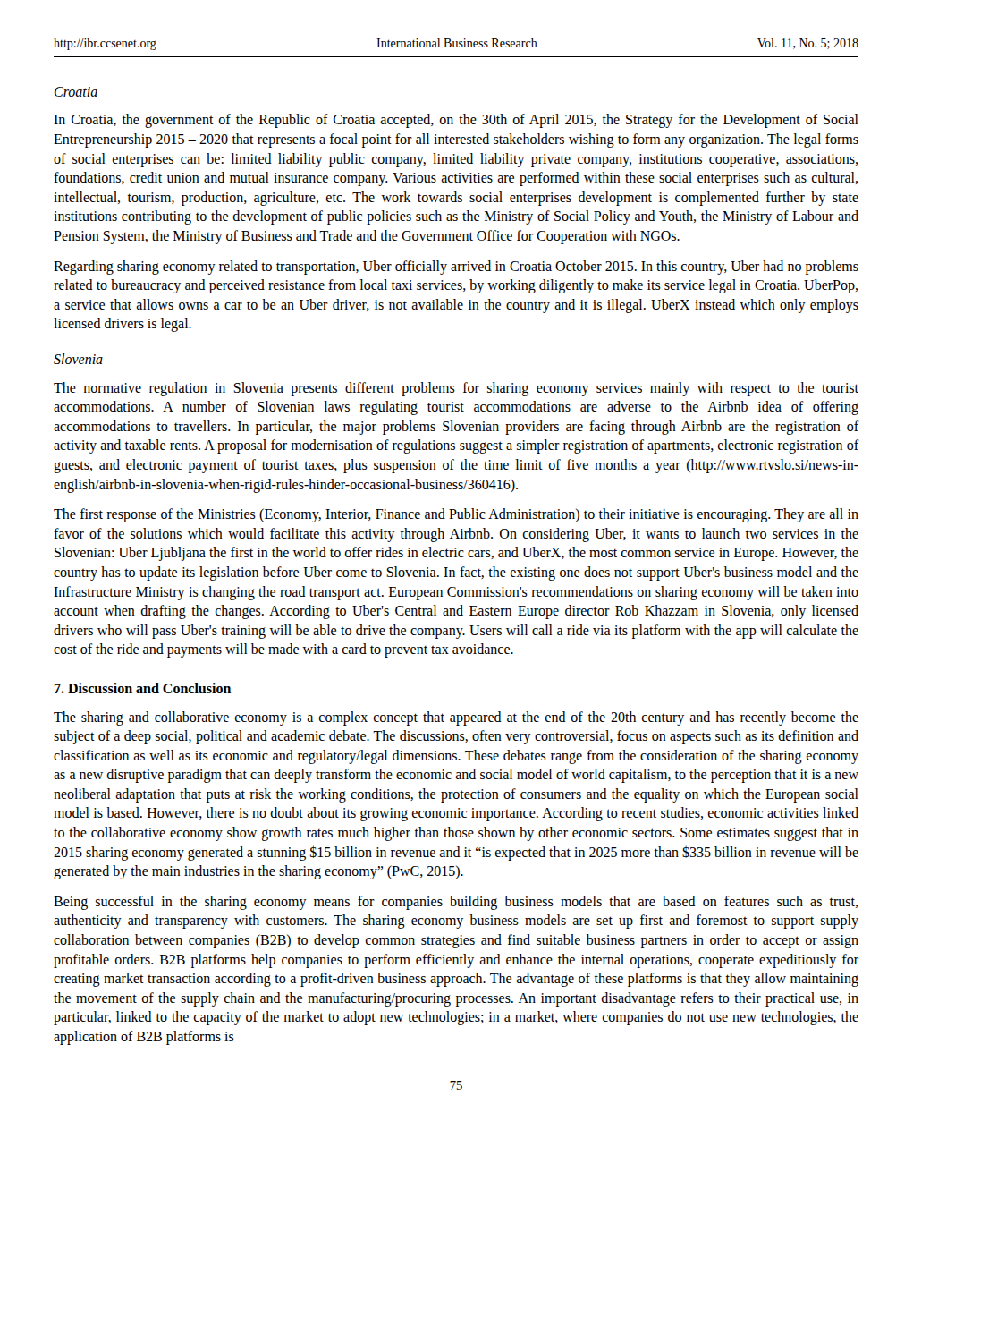http://ibr.ccsenet.org
International Business Research
Vol. 11, No. 5; 2018
Croatia
In Croatia, the government of the Republic of Croatia accepted, on the 30th of April 2015, the Strategy for the Development of Social Entrepreneurship 2015 – 2020 that represents a focal point for all interested stakeholders wishing to form any organization. The legal forms of social enterprises can be: limited liability public company, limited liability private company, institutions cooperative, associations, foundations, credit union and mutual insurance company. Various activities are performed within these social enterprises such as cultural, intellectual, tourism, production, agriculture, etc. The work towards social enterprises development is complemented further by state institutions contributing to the development of public policies such as the Ministry of Social Policy and Youth, the Ministry of Labour and Pension System, the Ministry of Business and Trade and the Government Office for Cooperation with NGOs.
Regarding sharing economy related to transportation, Uber officially arrived in Croatia October 2015. In this country, Uber had no problems related to bureaucracy and perceived resistance from local taxi services, by working diligently to make its service legal in Croatia. UberPop, a service that allows owns a car to be an Uber driver, is not available in the country and it is illegal. UberX instead which only employs licensed drivers is legal.
Slovenia
The normative regulation in Slovenia presents different problems for sharing economy services mainly with respect to the tourist accommodations. A number of Slovenian laws regulating tourist accommodations are adverse to the Airbnb idea of offering accommodations to travellers. In particular, the major problems Slovenian providers are facing through Airbnb are the registration of activity and taxable rents. A proposal for modernisation of regulations suggest a simpler registration of apartments, electronic registration of guests, and electronic payment of tourist taxes, plus suspension of the time limit of five months a year (http://www.rtvslo.si/news-in-english/airbnb-in-slovenia-when-rigid-rules-hinder-occasional-business/360416).
The first response of the Ministries (Economy, Interior, Finance and Public Administration) to their initiative is encouraging. They are all in favor of the solutions which would facilitate this activity through Airbnb. On considering Uber, it wants to launch two services in the Slovenian: Uber Ljubljana the first in the world to offer rides in electric cars, and UberX, the most common service in Europe. However, the country has to update its legislation before Uber come to Slovenia. In fact, the existing one does not support Uber's business model and the Infrastructure Ministry is changing the road transport act. European Commission's recommendations on sharing economy will be taken into account when drafting the changes. According to Uber's Central and Eastern Europe director Rob Khazzam in Slovenia, only licensed drivers who will pass Uber's training will be able to drive the company. Users will call a ride via its platform with the app will calculate the cost of the ride and payments will be made with a card to prevent tax avoidance.
7. Discussion and Conclusion
The sharing and collaborative economy is a complex concept that appeared at the end of the 20th century and has recently become the subject of a deep social, political and academic debate. The discussions, often very controversial, focus on aspects such as its definition and classification as well as its economic and regulatory/legal dimensions. These debates range from the consideration of the sharing economy as a new disruptive paradigm that can deeply transform the economic and social model of world capitalism, to the perception that it is a new neoliberal adaptation that puts at risk the working conditions, the protection of consumers and the equality on which the European social model is based. However, there is no doubt about its growing economic importance. According to recent studies, economic activities linked to the collaborative economy show growth rates much higher than those shown by other economic sectors. Some estimates suggest that in 2015 sharing economy generated a stunning $15 billion in revenue and it “is expected that in 2025 more than $335 billion in revenue will be generated by the main industries in the sharing economy” (PwC, 2015).
Being successful in the sharing economy means for companies building business models that are based on features such as trust, authenticity and transparency with customers. The sharing economy business models are set up first and foremost to support supply collaboration between companies (B2B) to develop common strategies and find suitable business partners in order to accept or assign profitable orders. B2B platforms help companies to perform efficiently and enhance the internal operations, cooperate expeditiously for creating market transaction according to a profit-driven business approach. The advantage of these platforms is that they allow maintaining the movement of the supply chain and the manufacturing/procuring processes. An important disadvantage refers to their practical use, in particular, linked to the capacity of the market to adopt new technologies; in a market, where companies do not use new technologies, the application of B2B platforms is
75